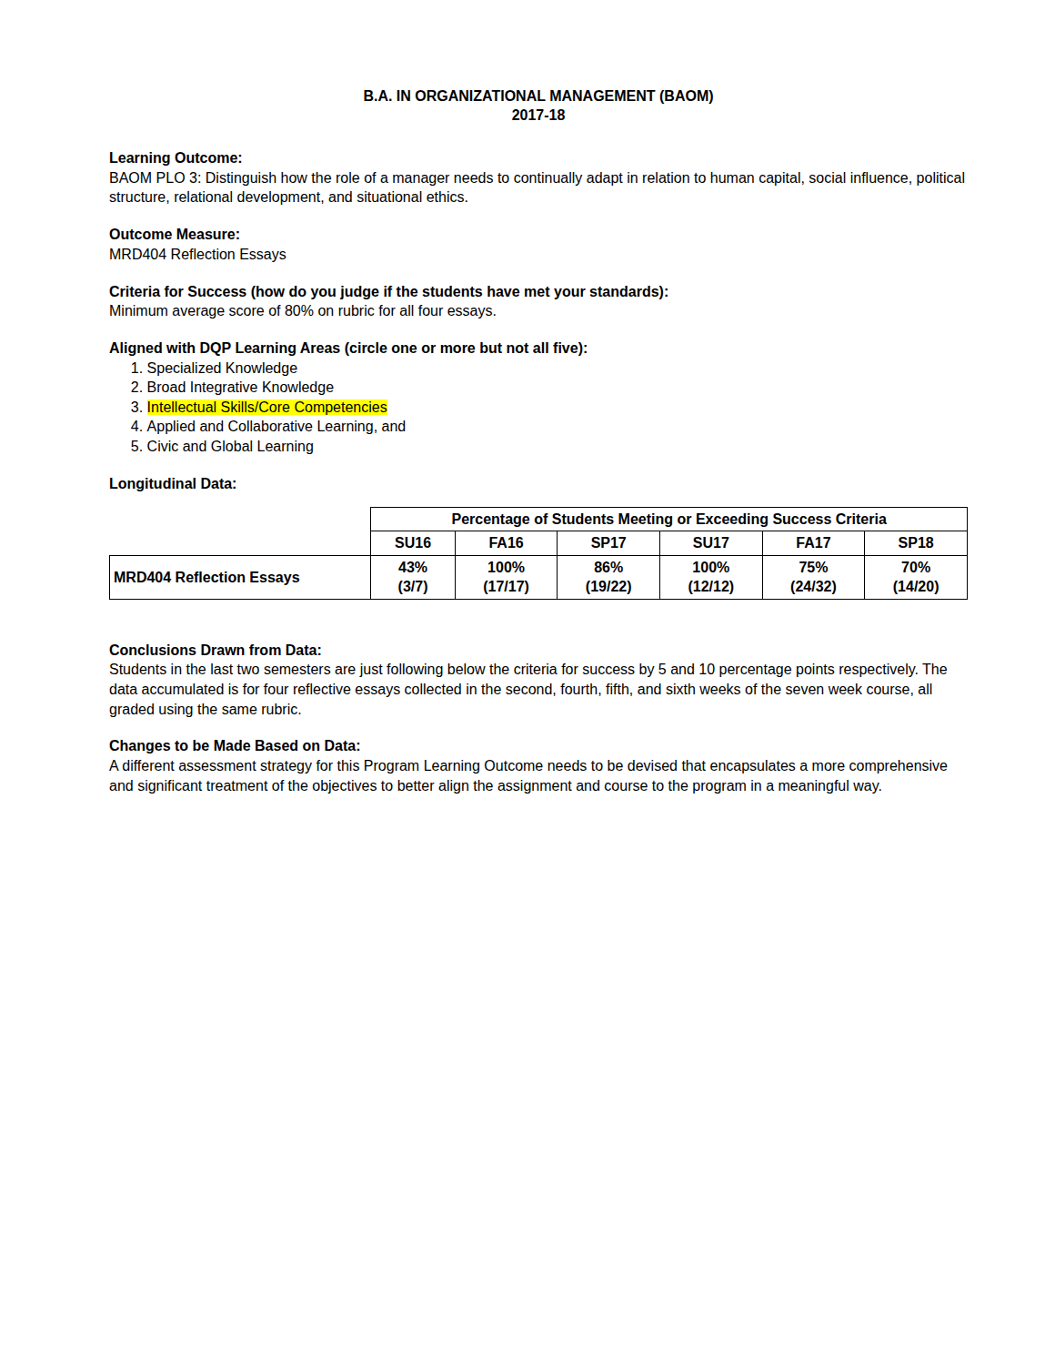B.A. IN ORGANIZATIONAL MANAGEMENT (BAOM)
2017-18
Learning Outcome:
BAOM PLO 3: Distinguish how the role of a manager needs to continually adapt in relation to human capital, social influence, political structure, relational development, and situational ethics.
Outcome Measure:
MRD404 Reflection Essays
Criteria for Success (how do you judge if the students have met your standards):
Minimum average score of 80% on rubric for all four essays.
Aligned with DQP Learning Areas (circle one or more but not all five):
Specialized Knowledge
Broad Integrative Knowledge
Intellectual Skills/Core Competencies
Applied and Collaborative Learning, and
Civic and Global Learning
Longitudinal Data:
| | Percentage of Students Meeting or Exceeding Success Criteria |
| --- | --- |
| | SU16 | FA16 | SP17 | SU17 | FA17 | SP18 |
| MRD404 Reflection Essays | 43% (3/7) | 100% (17/17) | 86% (19/22) | 100% (12/12) | 75% (24/32) | 70% (14/20) |
Conclusions Drawn from Data:
Students in the last two semesters are just following below the criteria for success by 5 and 10 percentage points respectively. The data accumulated is for four reflective essays collected in the second, fourth, fifth, and sixth weeks of the seven week course, all graded using the same rubric.
Changes to be Made Based on Data:
A different assessment strategy for this Program Learning Outcome needs to be devised that encapsulates a more comprehensive and significant treatment of the objectives to better align the assignment and course to the program in a meaningful way.